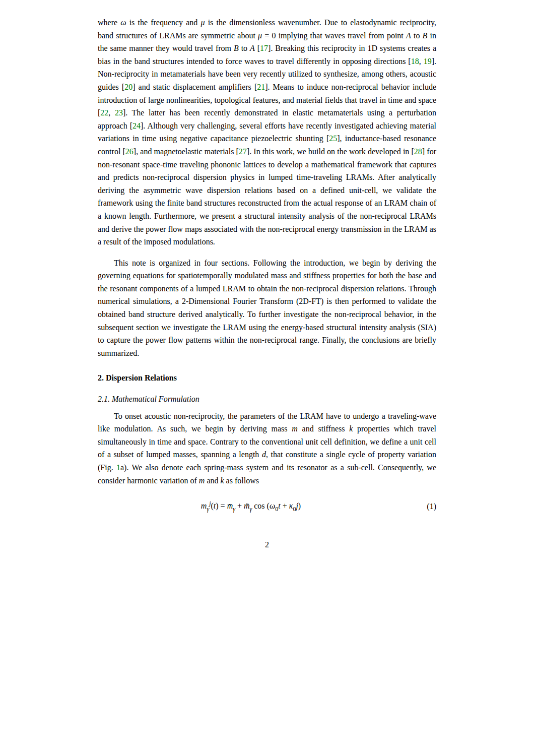where ω is the frequency and μ is the dimensionless wavenumber. Due to elastodynamic reciprocity, band structures of LRAMs are symmetric about μ = 0 implying that waves travel from point A to B in the same manner they would travel from B to A [17]. Breaking this reciprocity in 1D systems creates a bias in the band structures intended to force waves to travel differently in opposing directions [18, 19]. Non-reciprocity in metamaterials have been very recently utilized to synthesize, among others, acoustic guides [20] and static displacement amplifiers [21]. Means to induce non-reciprocal behavior include introduction of large nonlinearities, topological features, and material fields that travel in time and space [22, 23]. The latter has been recently demonstrated in elastic metamaterials using a perturbation approach [24]. Although very challenging, several efforts have recently investigated achieving material variations in time using negative capacitance piezoelectric shunting [25], inductance-based resonance control [26], and magnetoelastic materials [27]. In this work, we build on the work developed in [28] for non-resonant space-time traveling phononic lattices to develop a mathematical framework that captures and predicts non-reciprocal dispersion physics in lumped time-traveling LRAMs. After analytically deriving the asymmetric wave dispersion relations based on a defined unit-cell, we validate the framework using the finite band structures reconstructed from the actual response of an LRAM chain of a known length. Furthermore, we present a structural intensity analysis of the non-reciprocal LRAMs and derive the power flow maps associated with the non-reciprocal energy transmission in the LRAM as a result of the imposed modulations.
This note is organized in four sections. Following the introduction, we begin by deriving the governing equations for spatiotemporally modulated mass and stiffness properties for both the base and the resonant components of a lumped LRAM to obtain the non-reciprocal dispersion relations. Through numerical simulations, a 2-Dimensional Fourier Transform (2D-FT) is then performed to validate the obtained band structure derived analytically. To further investigate the non-reciprocal behavior, in the subsequent section we investigate the LRAM using the energy-based structural intensity analysis (SIA) to capture the power flow patterns within the non-reciprocal range. Finally, the conclusions are briefly summarized.
2. Dispersion Relations
2.1. Mathematical Formulation
To onset acoustic non-reciprocity, the parameters of the LRAM have to undergo a traveling-wave like modulation. As such, we begin by deriving mass m and stiffness k properties which travel simultaneously in time and space. Contrary to the conventional unit cell definition, we define a unit cell of a subset of lumped masses, spanning a length d, that constitute a single cycle of property variation (Fig. 1a). We also denote each spring-mass system and its resonator as a sub-cell. Consequently, we consider harmonic variation of m and k as follows
mγj(t) = m̄γ + m̃γ cos (ω0t + κ0j)
(1)
2